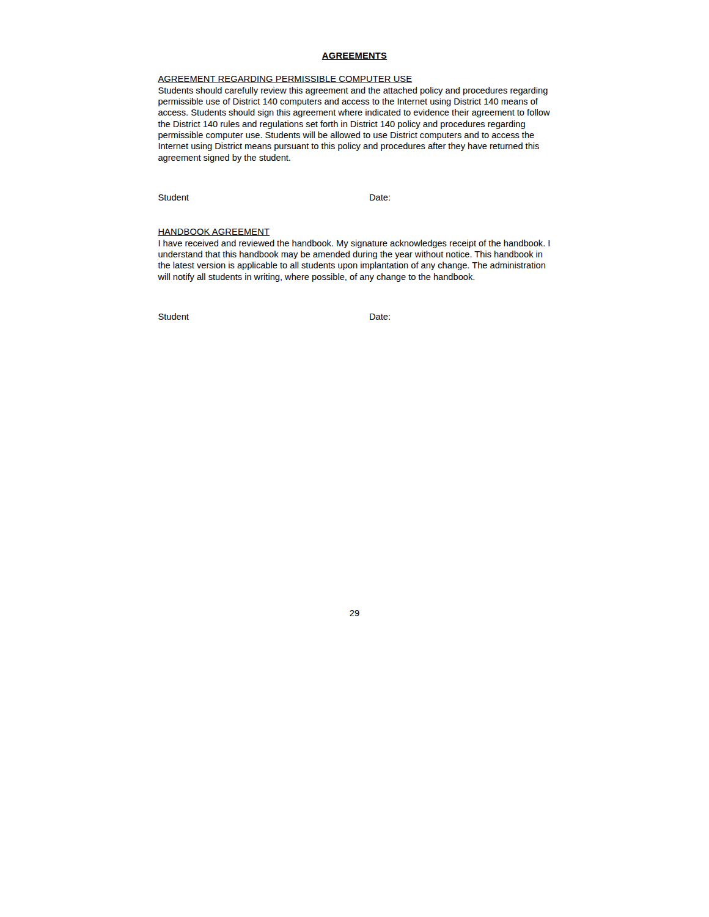AGREEMENTS
AGREEMENT REGARDING PERMISSIBLE COMPUTER USE
Students should carefully review this agreement and the attached policy and procedures regarding permissible use of District 140 computers and access to the Internet using District 140 means of access. Students should sign this agreement where indicated to evidence their agreement to follow the District 140 rules and regulations set forth in District 140 policy and procedures regarding permissible computer use. Students will be allowed to use District computers and to access the Internet using District means pursuant to this policy and procedures after they have returned this agreement signed by the student.
Student Date:
HANDBOOK AGREEMENT
I have received and reviewed the handbook. My signature acknowledges receipt of the handbook. I understand that this handbook may be amended during the year without notice. This handbook in the latest version is applicable to all students upon implantation of any change. The administration will notify all students in writing, where possible, of any change to the handbook.
Student Date:
29